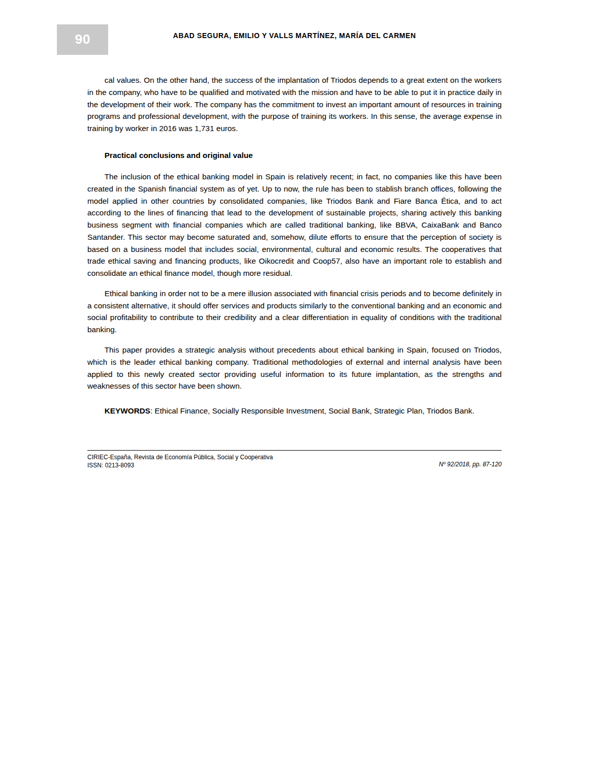90
ABAD SEGURA, EMILIO Y VALLS MARTÍNEZ, MARÍA DEL CARMEN
cal values. On the other hand, the success of the implantation of Triodos depends to a great extent on the workers in the company, who have to be qualified and motivated with the mission and have to be able to put it in practice daily in the development of their work. The company has the commitment to invest an important amount of resources in training programs and professional development, with the purpose of training its workers. In this sense, the average expense in training by worker in 2016 was 1,731 euros.
Practical conclusions and original value
The inclusion of the ethical banking model in Spain is relatively recent; in fact, no companies like this have been created in the Spanish financial system as of yet. Up to now, the rule has been to stablish branch offices, following the model applied in other countries by consolidated companies, like Triodos Bank and Fiare Banca Ética, and to act according to the lines of financing that lead to the development of sustainable projects, sharing actively this banking business segment with financial companies which are called traditional banking, like BBVA, CaixaBank and Banco Santander. This sector may become saturated and, somehow, dilute efforts to ensure that the perception of society is based on a business model that includes social, environmental, cultural and economic results. The cooperatives that trade ethical saving and financing products, like Oikocredit and Coop57, also have an important role to establish and consolidate an ethical finance model, though more residual.
Ethical banking in order not to be a mere illusion associated with financial crisis periods and to become definitely in a consistent alternative, it should offer services and products similarly to the conventional banking and an economic and social profitability to contribute to their credibility and a clear differentiation in equality of conditions with the traditional banking.
This paper provides a strategic analysis without precedents about ethical banking in Spain, focused on Triodos, which is the leader ethical banking company. Traditional methodologies of external and internal analysis have been applied to this newly created sector providing useful information to its future implantation, as the strengths and weaknesses of this sector have been shown.
KEYWORDS: Ethical Finance, Socially Responsible Investment, Social Bank, Strategic Plan, Triodos Bank.
CIRIEC-España, Revista de Economía Pública, Social y Cooperativa
ISSN: 0213-8093
Nº 92/2018, pp. 87-120